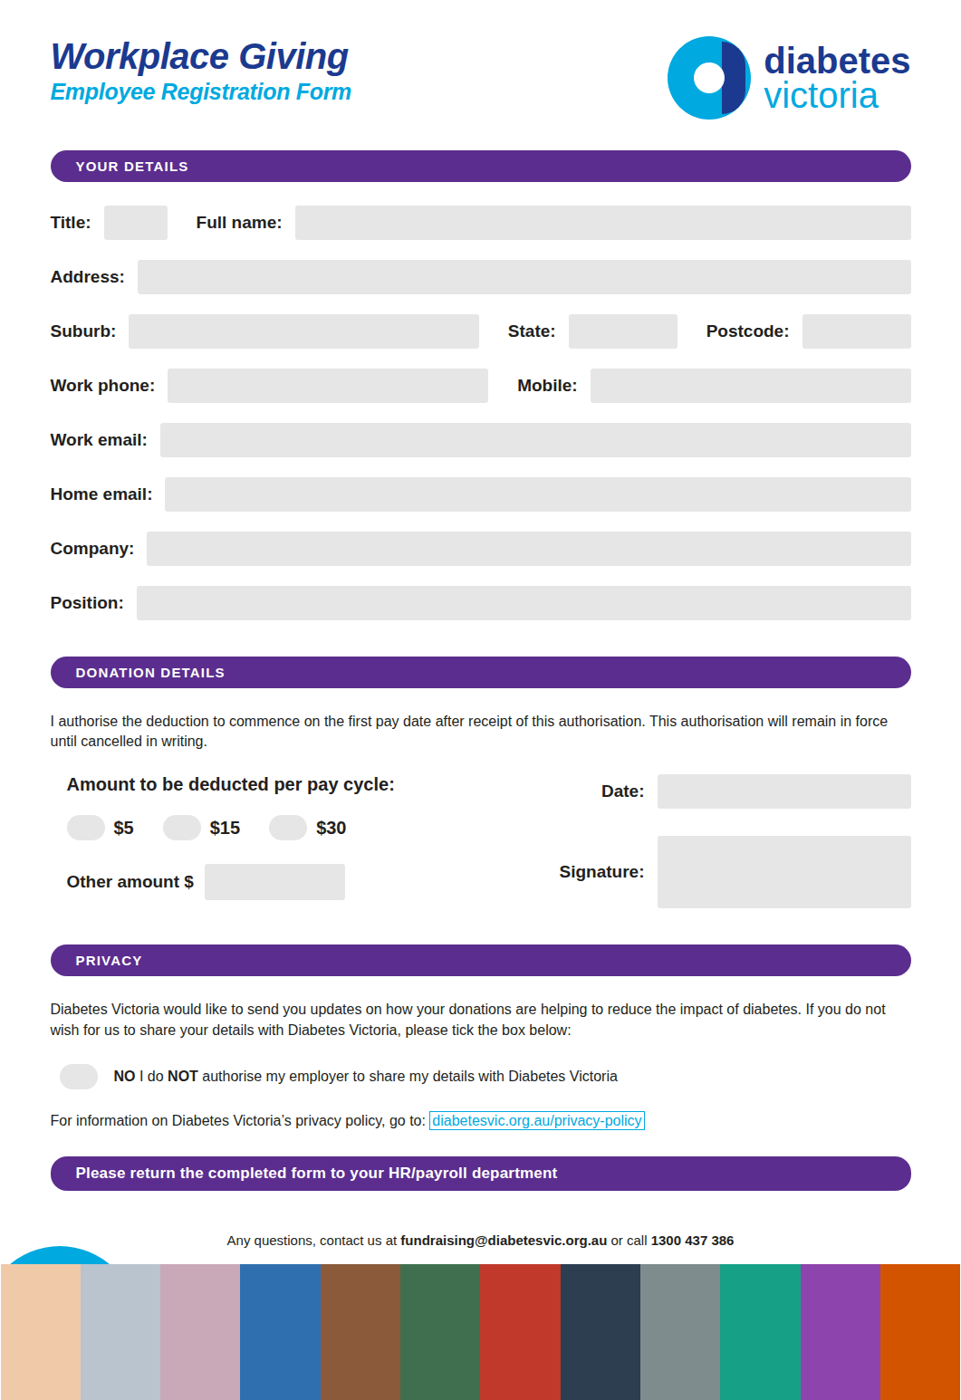Workplace Giving
Employee Registration Form
diabetes victoria
YOUR DETAILS
Title:
Full name:
Address:
Suburb:
State:
Postcode:
Work phone:
Mobile:
Work email:
Home email:
Company:
Position:
DONATION DETAILS
I authorise the deduction to commence on the first pay date after receipt of this authorisation. This authorisation will remain in force until cancelled in writing.
Amount to be deducted per pay cycle:
$5
$15
$30
Other amount $
Date:
Signature:
PRIVACY
Diabetes Victoria would like to send you updates on how your donations are helping to reduce the impact of diabetes. If you do not wish for us to share your details with Diabetes Victoria, please tick the box below:
NO I do NOT authorise my employer to share my details with Diabetes Victoria
For information on Diabetes Victoria’s privacy policy, go to: diabetesvic.org.au/privacy-policy
Please return the completed form to your HR/payroll department
Any questions, contact us at fundraising@diabetesvic.org.au or call 1300 437 386